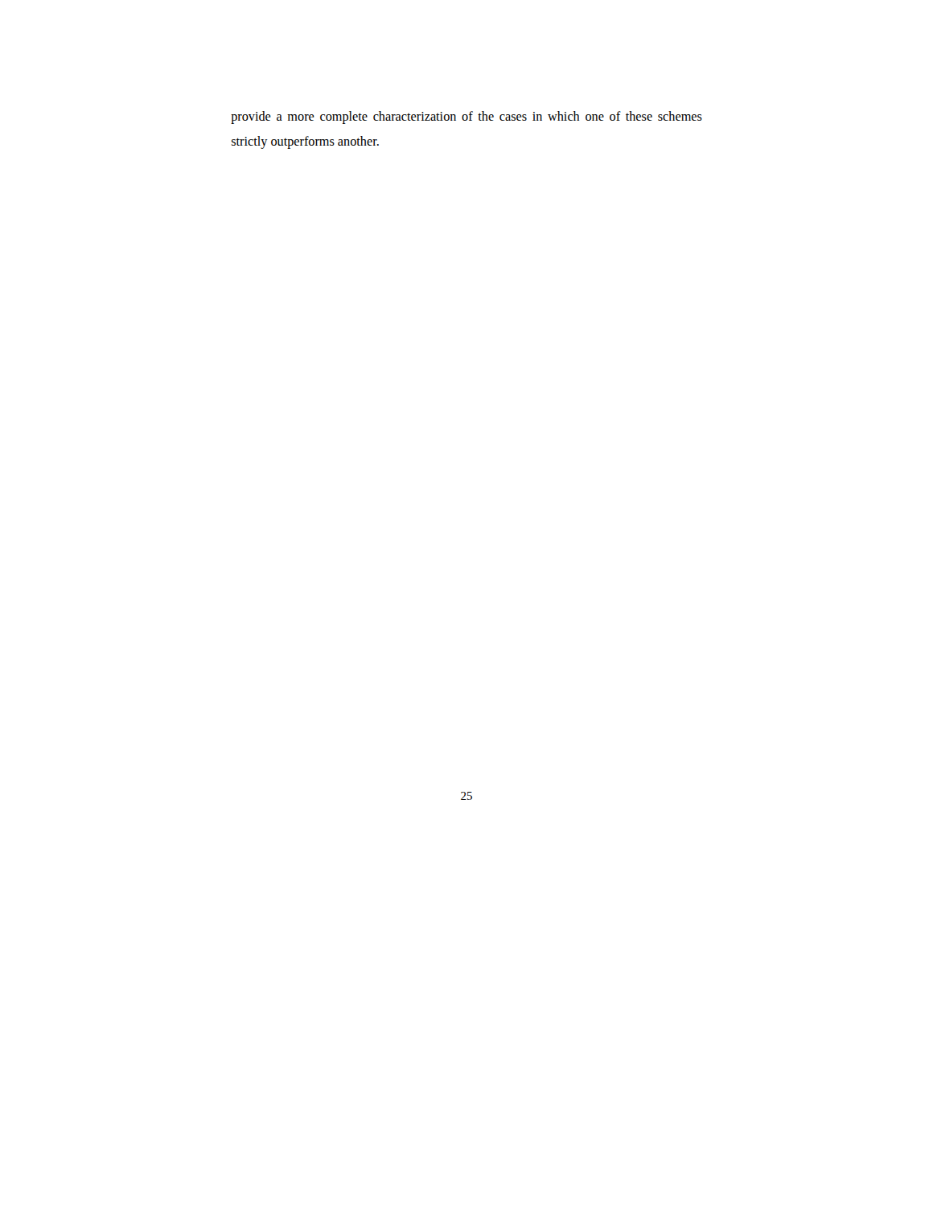provide a more complete characterization of the cases in which one of these schemes strictly outperforms another.
25